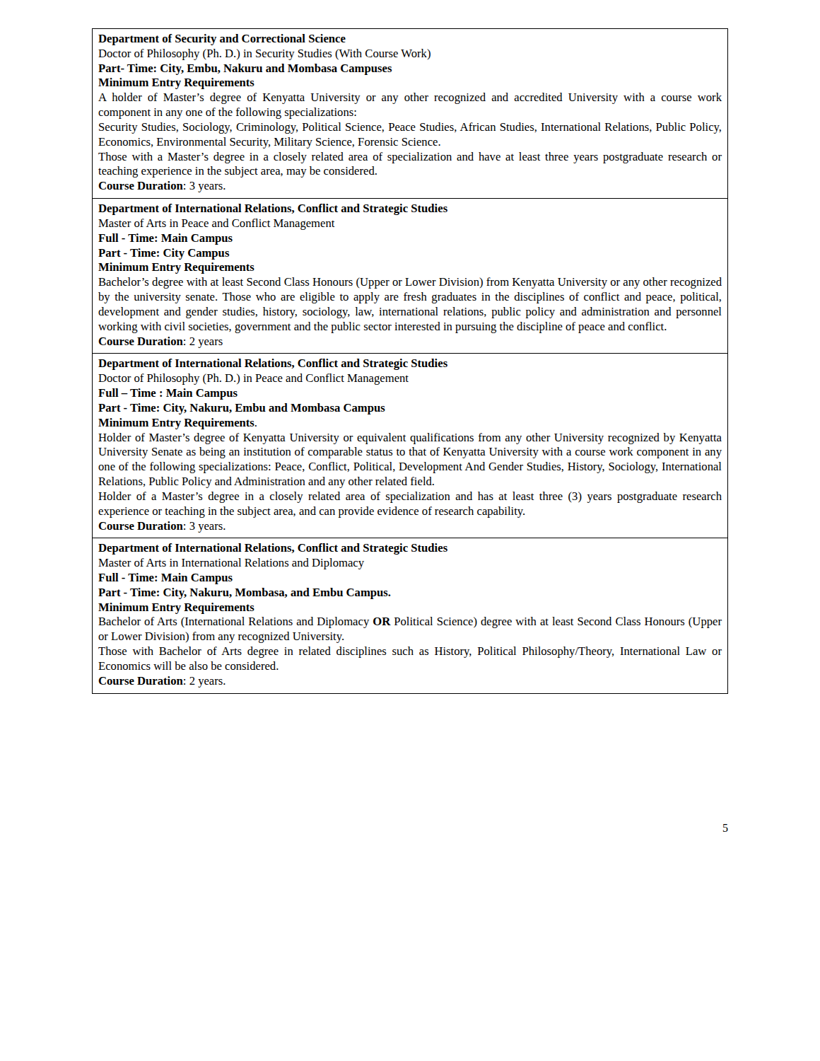| Department of Security and Correctional Science Doctor of Philosophy (Ph. D.) in Security Studies (With Course Work) Part- Time: City, Embu, Nakuru and Mombasa Campuses Minimum Entry Requirements A holder of Master’s degree of Kenyatta University or any other recognized and accredited University with a course work component in any one of the following specializations: Security Studies, Sociology, Criminology, Political Science, Peace Studies, African Studies, International Relations, Public Policy, Economics, Environmental Security, Military Science, Forensic Science. Those with a Master’s degree in a closely related area of specialization and have at least three years postgraduate research or teaching experience in the subject area, may be considered. Course Duration : 3 years. |
| Department of International Relations, Conflict and Strategic Studies Master of Arts in Peace and Conflict Management Full - Time: Main Campus Part - Time: City Campus Minimum Entry Requirements Bachelor’s degree with at least Second Class Honours (Upper or Lower Division) from Kenyatta University or any other recognized by the university senate. Those who are eligible to apply are fresh graduates in the disciplines of conflict and peace, political, development and gender studies, history, sociology, law, international relations, public policy and administration and personnel working with civil societies, government and the public sector interested in pursuing the discipline of peace and conflict. Course Duration : 2 years |
| Department of International Relations, Conflict and Strategic Studies Doctor of Philosophy (Ph. D.) in Peace and Conflict Management Full – Time : Main Campus Part - Time: City, Nakuru, Embu and Mombasa Campus Minimum Entry Requirements . Holder of Master’s degree of Kenyatta University or equivalent qualifications from any other University recognized by Kenyatta University Senate as being an institution of comparable status to that of Kenyatta University with a course work component in any one of the following specializations: Peace, Conflict, Political, Development And Gender Studies, History, Sociology, International Relations, Public Policy and Administration and any other related field. Holder of a Master’s degree in a closely related area of specialization and has at least three (3) years postgraduate research experience or teaching in the subject area, and can provide evidence of research capability. Course Duration : 3 years. |
| Department of International Relations, Conflict and Strategic Studies Master of Arts in International Relations and Diplomacy Full - Time: Main Campus Part - Time: City, Nakuru, Mombasa, and Embu Campus. Minimum Entry Requirements Bachelor of Arts (International Relations and Diplomacy OR Political Science) degree with at least Second Class Honours (Upper or Lower Division) from any recognized University. Those with Bachelor of Arts degree in related disciplines such as History, Political Philosophy/Theory, International Law or Economics will be also be considered. Course Duration : 2 years. |
5